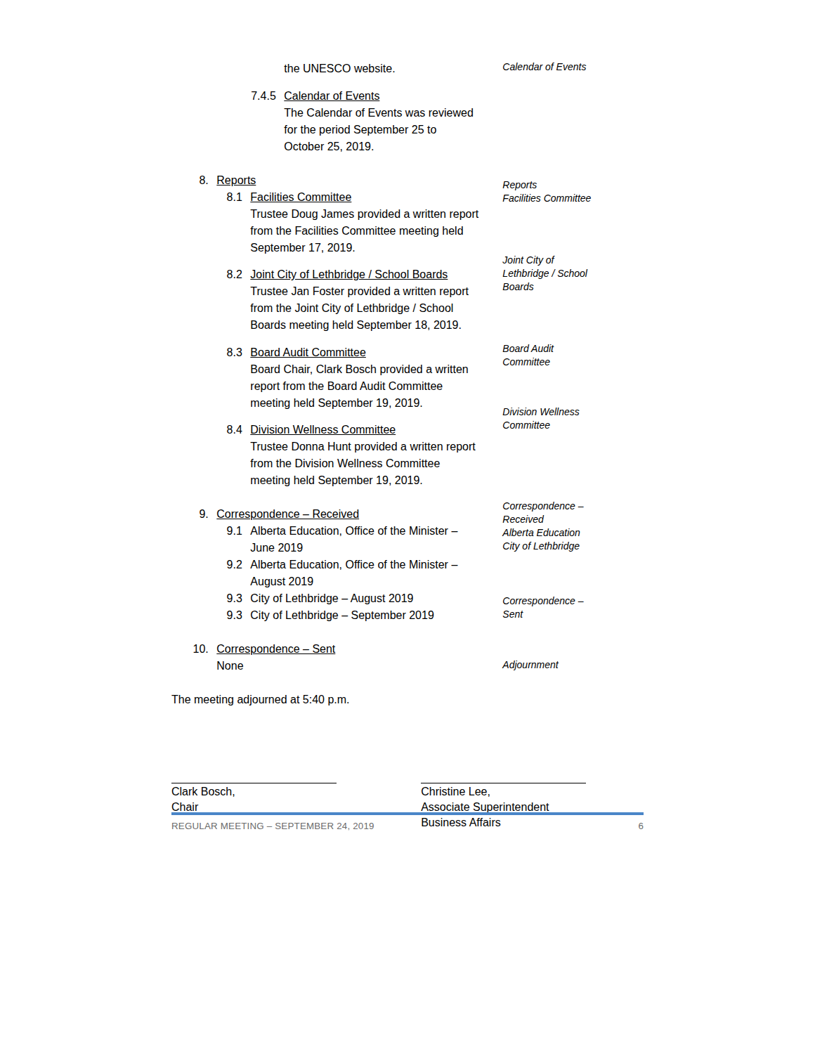the UNESCO website.
7.4.5
Calendar of Events
The Calendar of Events was reviewed for the period September 25 to October 25, 2019.
8.
Reports
8.1
Facilities Committee
Trustee Doug James provided a written report from the Facilities Committee meeting held September 17, 2019.
8.2
Joint City of Lethbridge / School Boards
Trustee Jan Foster provided a written report from the Joint City of Lethbridge / School Boards meeting held September 18, 2019.
8.3
Board Audit Committee
Board Chair, Clark Bosch provided a written report from the Board Audit Committee meeting held September 19, 2019.
8.4
Division Wellness Committee
Trustee Donna Hunt provided a written report from the Division Wellness Committee meeting held September 19, 2019.
9.
Correspondence – Received
9.1
Alberta Education, Office of the Minister – June 2019
9.2
Alberta Education, Office of the Minister – August 2019
9.3
City of Lethbridge – August 2019
9.3
City of Lethbridge – September 2019
10.
Correspondence – Sent
None
The meeting adjourned at 5:40 p.m.
Calendar of Events
Reports
Facilities Committee
Joint City of
Lethbridge / School
Boards
Board Audit
Committee
Division Wellness
Committee
Correspondence –
Received
Alberta Education
City of Lethbridge
Correspondence –
Sent
Adjournment
Clark Bosch,
Chair
Christine Lee,
Associate Superintendent
Business Affairs
REGULAR MEETING – SEPTEMBER 24, 2019 6